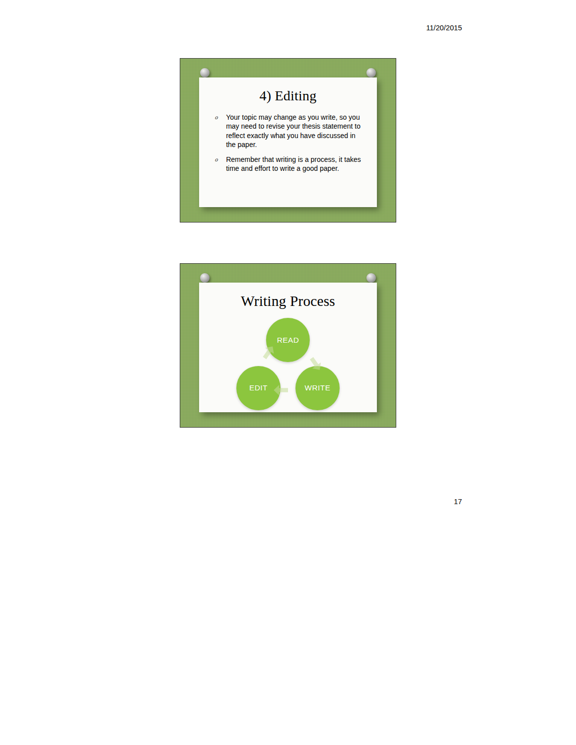11/20/2015
4) Editing
Your topic may change as you write, so you may need to revise your thesis statement to reflect exactly what you have discussed in the paper.
Remember that writing is a process, it takes time and effort to write a good paper.
Writing Process
READ
WRITE
EDIT
17